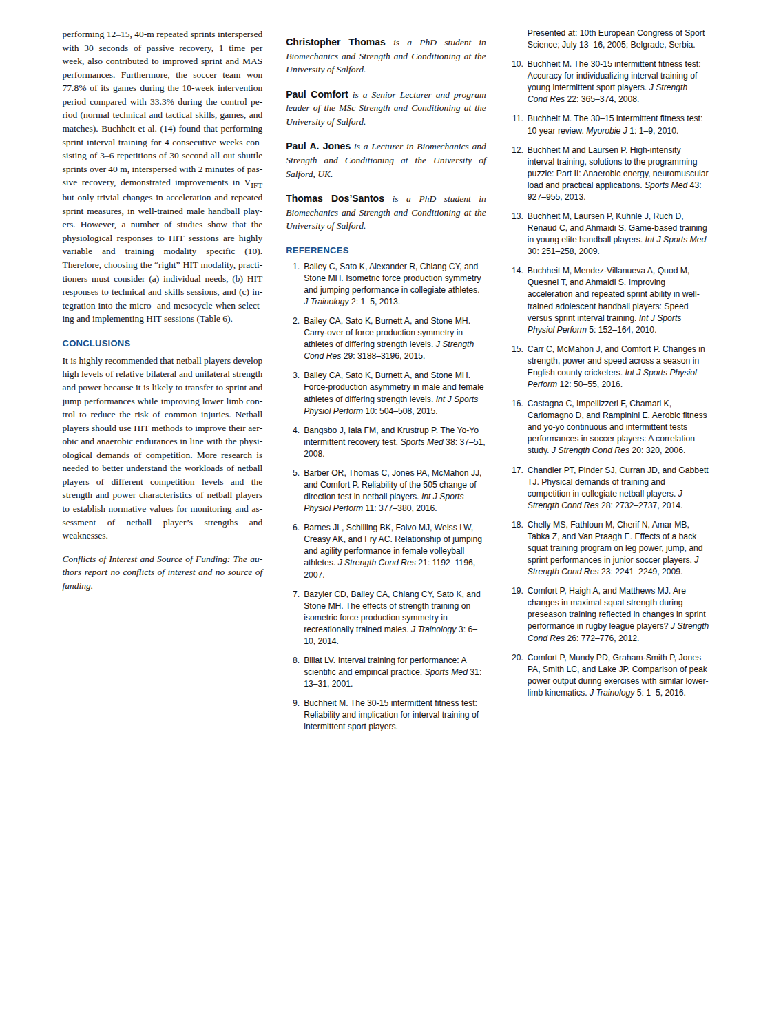performing 12–15, 40-m repeated sprints interspersed with 30 seconds of passive recovery, 1 time per week, also contributed to improved sprint and MAS performances. Furthermore, the soccer team won 77.8% of its games during the 10-week intervention period compared with 33.3% during the control period (normal technical and tactical skills, games, and matches). Buchheit et al. (14) found that performing sprint interval training for 4 consecutive weeks consisting of 3–6 repetitions of 30-second all-out shuttle sprints over 40 m, interspersed with 2 minutes of passive recovery, demonstrated improvements in VIFT but only trivial changes in acceleration and repeated sprint measures, in well-trained male handball players. However, a number of studies show that the physiological responses to HIT sessions are highly variable and training modality specific (10). Therefore, choosing the “right” HIT modality, practitioners must consider (a) individual needs, (b) HIT responses to technical and skills sessions, and (c) integration into the micro- and mesocycle when selecting and implementing HIT sessions (Table 6).
Conclusions
It is highly recommended that netball players develop high levels of relative bilateral and unilateral strength and power because it is likely to transfer to sprint and jump performances while improving lower limb control to reduce the risk of common injuries. Netball players should use HIT methods to improve their aerobic and anaerobic endurances in line with the physiological demands of competition. More research is needed to better understand the workloads of netball players of different competition levels and the strength and power characteristics of netball players to establish normative values for monitoring and assessment of netball player’s strengths and weaknesses.
Conflicts of Interest and Source of Funding: The authors report no conflicts of interest and no source of funding.
Christopher Thomas is a PhD student in Biomechanics and Strength and Conditioning at the University of Salford.
Paul Comfort is a Senior Lecturer and program leader of the MSc Strength and Conditioning at the University of Salford.
Paul A. Jones is a Lecturer in Biomechanics and Strength and Conditioning at the University of Salford, UK.
Thomas Dos’Santos is a PhD student in Biomechanics and Strength and Conditioning at the University of Salford.
References
Bailey C, Sato K, Alexander R, Chiang CY, and Stone MH. Isometric force production symmetry and jumping performance in collegiate athletes. J Trainology 2: 1–5, 2013.
Bailey CA, Sato K, Burnett A, and Stone MH. Carry-over of force production symmetry in athletes of differing strength levels. J Strength Cond Res 29: 3188–3196, 2015.
Bailey CA, Sato K, Burnett A, and Stone MH. Force-production asymmetry in male and female athletes of differing strength levels. Int J Sports Physiol Perform 10: 504–508, 2015.
Bangsbo J, Iaia FM, and Krustrup P. The Yo-Yo intermittent recovery test. Sports Med 38: 37–51, 2008.
Barber OR, Thomas C, Jones PA, McMahon JJ, and Comfort P. Reliability of the 505 change of direction test in netball players. Int J Sports Physiol Perform 11: 377–380, 2016.
Barnes JL, Schilling BK, Falvo MJ, Weiss LW, Creasy AK, and Fry AC. Relationship of jumping and agility performance in female volleyball athletes. J Strength Cond Res 21: 1192–1196, 2007.
Bazyler CD, Bailey CA, Chiang CY, Sato K, and Stone MH. The effects of strength training on isometric force production symmetry in recreationally trained males. J Trainology 3: 6–10, 2014.
Billat LV. Interval training for performance: A scientific and empirical practice. Sports Med 31: 13–31, 2001.
Buchheit M. The 30-15 intermittent fitness test: Reliability and implication for interval training of intermittent sport players.
Presented at: 10th European Congress of Sport Science; July 13–16, 2005; Belgrade, Serbia.
Buchheit M. The 30-15 intermittent fitness test: Accuracy for individualizing interval training of young intermittent sport players. J Strength Cond Res 22: 365–374, 2008.
Buchheit M. The 30–15 intermittent fitness test: 10 year review. Myorobie J 1: 1–9, 2010.
Buchheit M and Laursen P. High-intensity interval training, solutions to the programming puzzle: Part II: Anaerobic energy, neuromuscular load and practical applications. Sports Med 43: 927–955, 2013.
Buchheit M, Laursen P, Kuhnle J, Ruch D, Renaud C, and Ahmaidi S. Game-based training in young elite handball players. Int J Sports Med 30: 251–258, 2009.
Buchheit M, Mendez-Villanueva A, Quod M, Quesnel T, and Ahmaidi S. Improving acceleration and repeated sprint ability in well-trained adolescent handball players: Speed versus sprint interval training. Int J Sports Physiol Perform 5: 152–164, 2010.
Carr C, McMahon J, and Comfort P. Changes in strength, power and speed across a season in English county cricketers. Int J Sports Physiol Perform 12: 50–55, 2016.
Castagna C, Impellizzeri F, Chamari K, Carlomagno D, and Rampinini E. Aerobic fitness and yo-yo continuous and intermittent tests performances in soccer players: A correlation study. J Strength Cond Res 20: 320, 2006.
Chandler PT, Pinder SJ, Curran JD, and Gabbett TJ. Physical demands of training and competition in collegiate netball players. J Strength Cond Res 28: 2732–2737, 2014.
Chelly MS, Fathloun M, Cherif N, Amar MB, Tabka Z, and Van Praagh E. Effects of a back squat training program on leg power, jump, and sprint performances in junior soccer players. J Strength Cond Res 23: 2241–2249, 2009.
Comfort P, Haigh A, and Matthews MJ. Are changes in maximal squat strength during preseason training reflected in changes in sprint performance in rugby league players? J Strength Cond Res 26: 772–776, 2012.
Comfort P, Mundy PD, Graham-Smith P, Jones PA, Smith LC, and Lake JP. Comparison of peak power output during exercises with similar lower-limb kinematics. J Trainology 5: 1–5, 2016.